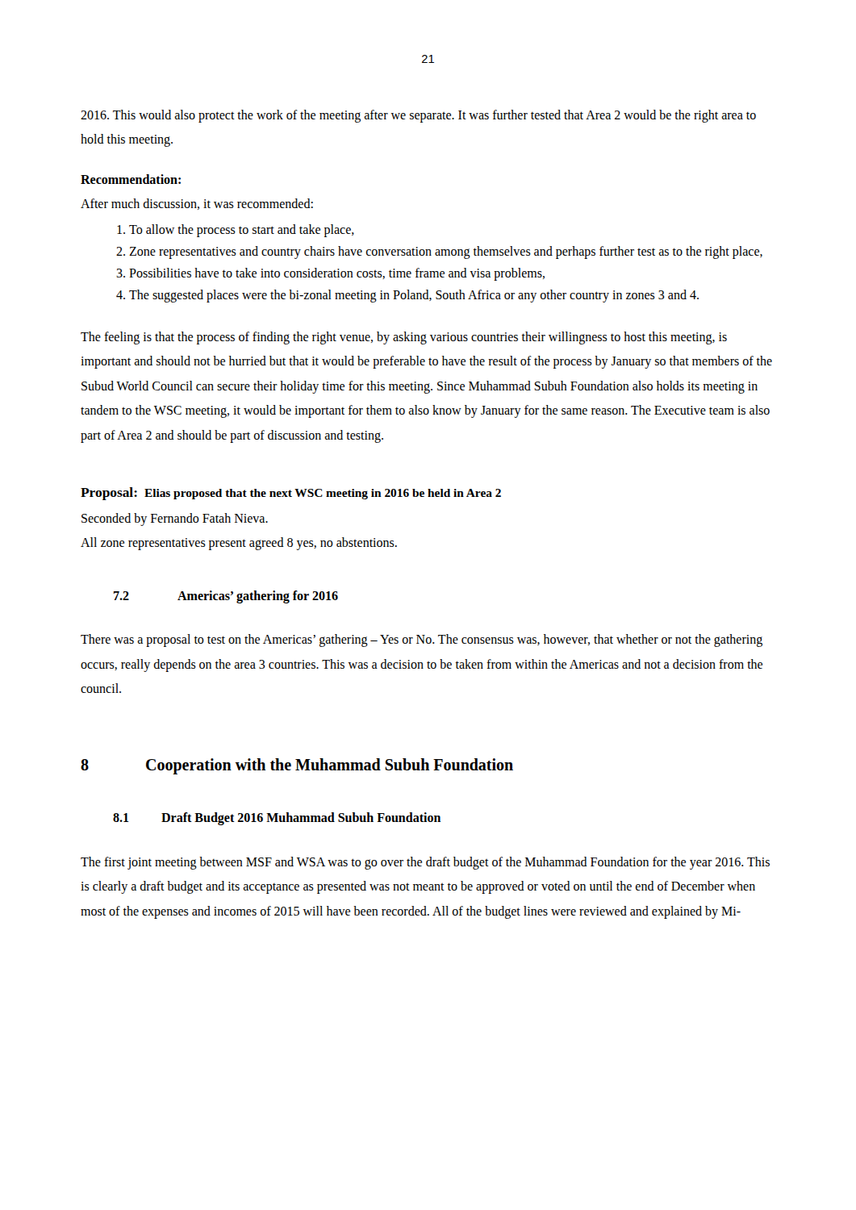21
2016. This would also protect the work of the meeting after we separate. It was further tested that Area 2 would be the right area to hold this meeting.
Recommendation:
After much discussion, it was recommended:
To allow the process to start and take place,
Zone representatives and country chairs have conversation among themselves and perhaps further test as to the right place,
Possibilities have to take into consideration costs, time frame and visa problems,
The suggested places were the bi-zonal meeting in Poland, South Africa or any other country in zones 3 and 4.
The feeling is that the process of finding the right venue, by asking various countries their willingness to host this meeting, is important and should not be hurried but that it would be preferable to have the result of the process by January so that members of the Subud World Council can secure their holiday time for this meeting. Since Muhammad Subuh Foundation also holds its meeting in tandem to the WSC meeting, it would be important for them to also know by January for the same reason. The Executive team is also part of Area 2 and should be part of discussion and testing.
Proposal: Elias proposed that the next WSC meeting in 2016 be held in Area 2
Seconded by Fernando Fatah Nieva.
All zone representatives present agreed 8 yes, no abstentions.
7.2 Americas’ gathering for 2016
There was a proposal to test on the Americas’ gathering – Yes or No. The consensus was, however, that whether or not the gathering occurs, really depends on the area 3 countries. This was a decision to be taken from within the Americas and not a decision from the council.
8 Cooperation with the Muhammad Subuh Foundation
8.1 Draft Budget 2016 Muhammad Subuh Foundation
The first joint meeting between MSF and WSA was to go over the draft budget of the Muhammad Foundation for the year 2016. This is clearly a draft budget and its acceptance as presented was not meant to be approved or voted on until the end of December when most of the expenses and incomes of 2015 will have been recorded. All of the budget lines were reviewed and explained by Mi-